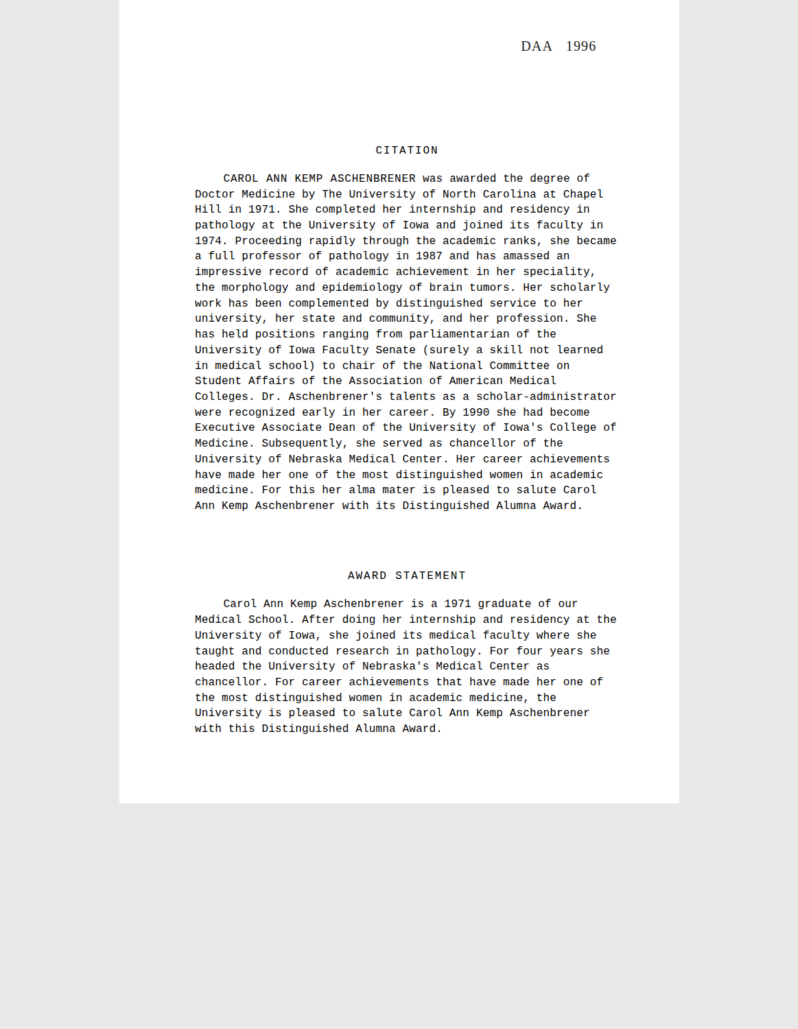DAA 1996
CITATION
CAROL ANN KEMP ASCHENBRENER was awarded the degree of Doctor Medicine by The University of North Carolina at Chapel Hill in 1971. She completed her internship and residency in pathology at the University of Iowa and joined its faculty in 1974. Proceeding rapidly through the academic ranks, she became a full professor of pathology in 1987 and has amassed an impressive record of academic achievement in her speciality, the morphology and epidemiology of brain tumors. Her scholarly work has been complemented by distinguished service to her university, her state and community, and her profession. She has held positions ranging from parliamentarian of the University of Iowa Faculty Senate (surely a skill not learned in medical school) to chair of the National Committee on Student Affairs of the Association of American Medical Colleges. Dr. Aschenbrener's talents as a scholar-administrator were recognized early in her career. By 1990 she had become Executive Associate Dean of the University of Iowa's College of Medicine. Subsequently, she served as chancellor of the University of Nebraska Medical Center. Her career achievements have made her one of the most distinguished women in academic medicine. For this her alma mater is pleased to salute Carol Ann Kemp Aschenbrener with its Distinguished Alumna Award.
AWARD STATEMENT
Carol Ann Kemp Aschenbrener is a 1971 graduate of our Medical School. After doing her internship and residency at the University of Iowa, she joined its medical faculty where she taught and conducted research in pathology. For four years she headed the University of Nebraska's Medical Center as chancellor. For career achievements that have made her one of the most distinguished women in academic medicine, the University is pleased to salute Carol Ann Kemp Aschenbrener with this Distinguished Alumna Award.